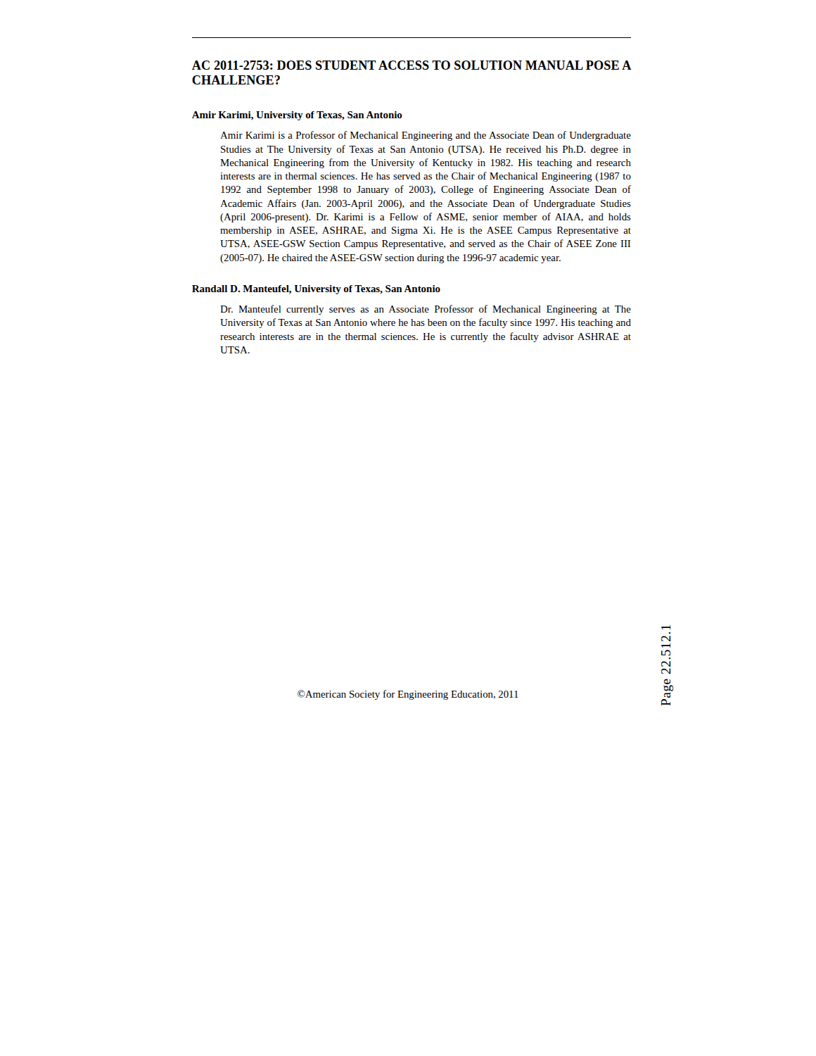AC 2011-2753: DOES STUDENT ACCESS TO SOLUTION MANUAL POSE A CHALLENGE?
Amir Karimi, University of Texas, San Antonio
Amir Karimi is a Professor of Mechanical Engineering and the Associate Dean of Undergraduate Studies at The University of Texas at San Antonio (UTSA). He received his Ph.D. degree in Mechanical Engineering from the University of Kentucky in 1982. His teaching and research interests are in thermal sciences. He has served as the Chair of Mechanical Engineering (1987 to 1992 and September 1998 to January of 2003), College of Engineering Associate Dean of Academic Affairs (Jan. 2003-April 2006), and the Associate Dean of Undergraduate Studies (April 2006-present). Dr. Karimi is a Fellow of ASME, senior member of AIAA, and holds membership in ASEE, ASHRAE, and Sigma Xi. He is the ASEE Campus Representative at UTSA, ASEE-GSW Section Campus Representative, and served as the Chair of ASEE Zone III (2005-07). He chaired the ASEE-GSW section during the 1996-97 academic year.
Randall D. Manteufel, University of Texas, San Antonio
Dr. Manteufel currently serves as an Associate Professor of Mechanical Engineering at The University of Texas at San Antonio where he has been on the faculty since 1997. His teaching and research interests are in the thermal sciences. He is currently the faculty advisor ASHRAE at UTSA.
©American Society for Engineering Education, 2011
Page 22.512.1